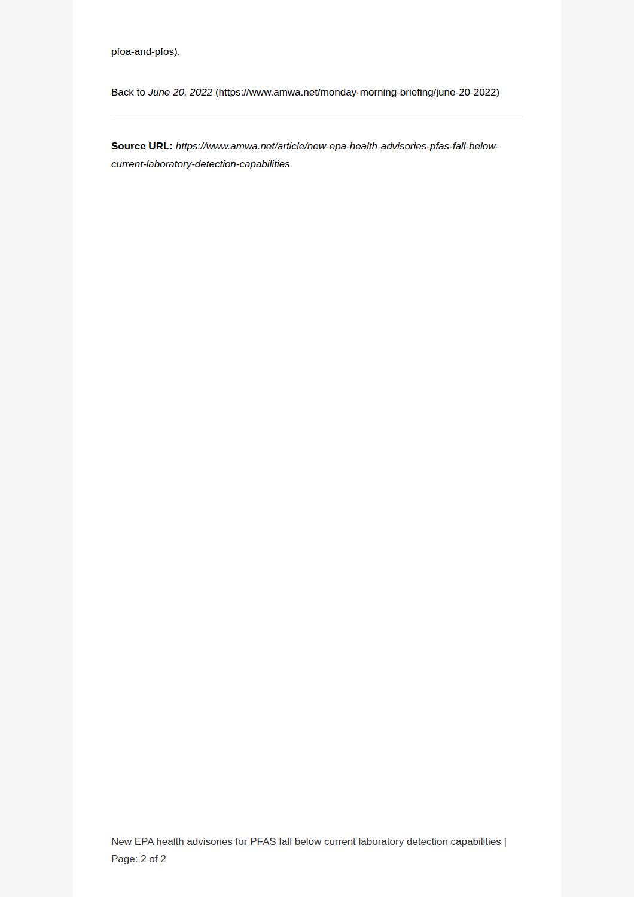pfoa-and-pfos).
Back to June 20, 2022 (https://www.amwa.net/monday-morning-briefing/june-20-2022)
Source URL: https://www.amwa.net/article/new-epa-health-advisories-pfas-fall-below-current-laboratory-detection-capabilities
New EPA health advisories for PFAS fall below current laboratory detection capabilities | Page: 2 of 2